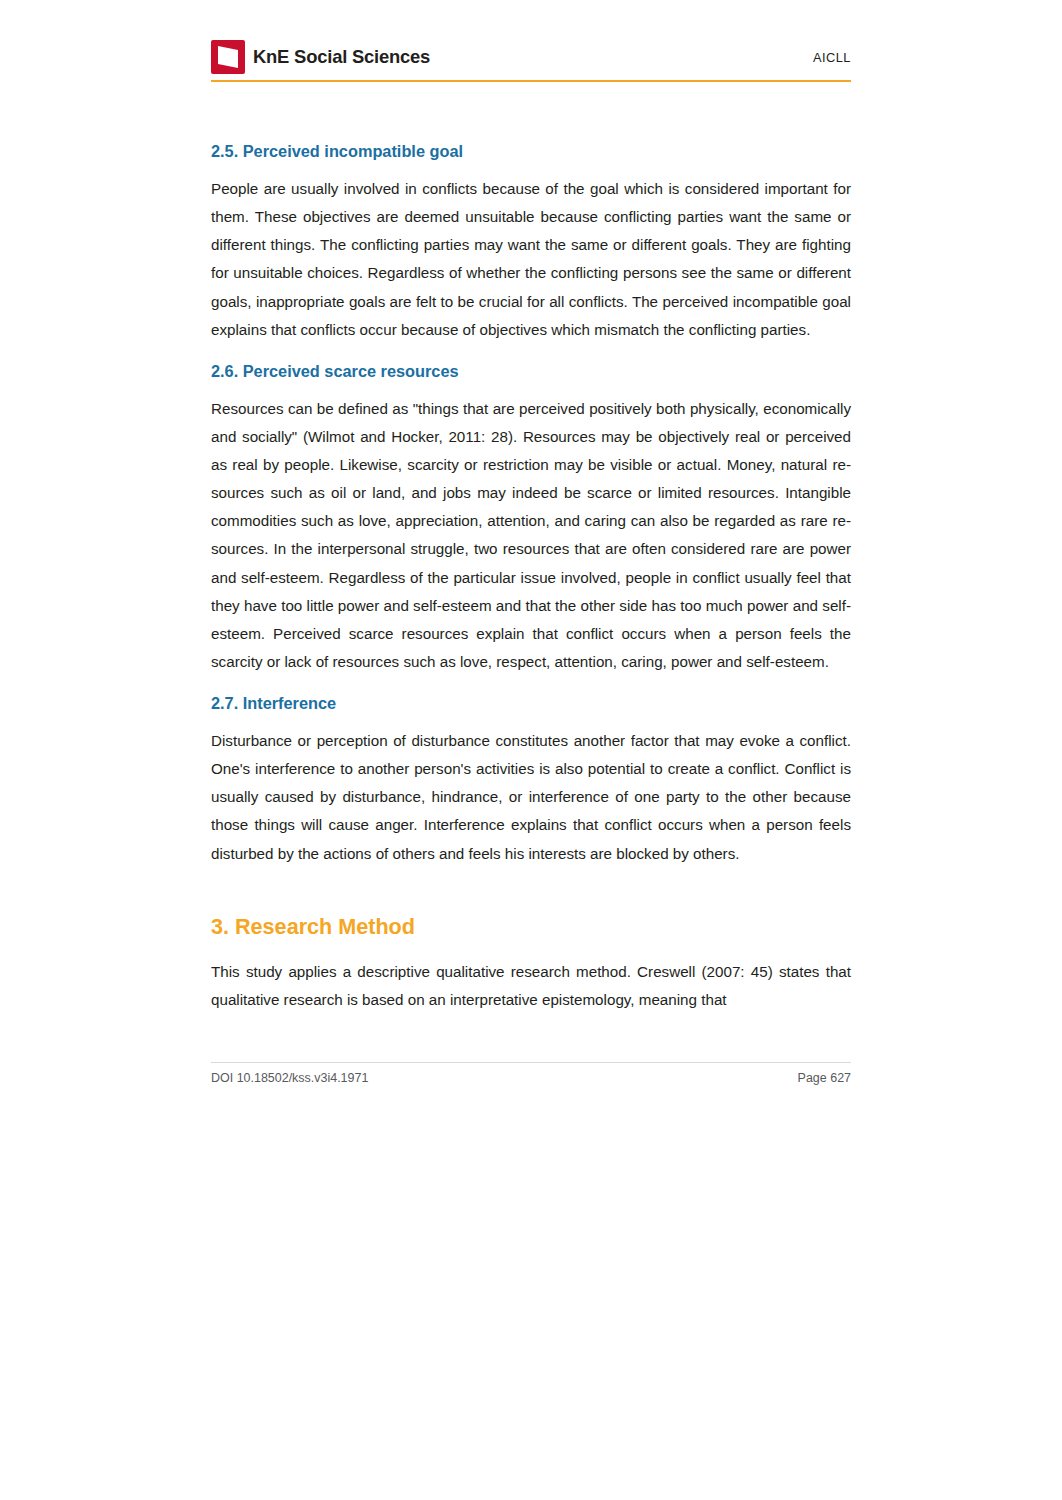KnE Social Sciences
AICLL
2.5. Perceived incompatible goal
People are usually involved in conflicts because of the goal which is considered important for them. These objectives are deemed unsuitable because conflicting parties want the same or different things. The conflicting parties may want the same or different goals. They are fighting for unsuitable choices. Regardless of whether the conflicting persons see the same or different goals, inappropriate goals are felt to be crucial for all conflicts. The perceived incompatible goal explains that conflicts occur because of objectives which mismatch the conflicting parties.
2.6. Perceived scarce resources
Resources can be defined as "things that are perceived positively both physically, economically and socially" (Wilmot and Hocker, 2011: 28). Resources may be objectively real or perceived as real by people. Likewise, scarcity or restriction may be visible or actual. Money, natural resources such as oil or land, and jobs may indeed be scarce or limited resources. Intangible commodities such as love, appreciation, attention, and caring can also be regarded as rare resources. In the interpersonal struggle, two resources that are often considered rare are power and self-esteem. Regardless of the particular issue involved, people in conflict usually feel that they have too little power and self-esteem and that the other side has too much power and self-esteem. Perceived scarce resources explain that conflict occurs when a person feels the scarcity or lack of resources such as love, respect, attention, caring, power and self-esteem.
2.7. Interference
Disturbance or perception of disturbance constitutes another factor that may evoke a conflict. One's interference to another person's activities is also potential to create a conflict. Conflict is usually caused by disturbance, hindrance, or interference of one party to the other because those things will cause anger. Interference explains that conflict occurs when a person feels disturbed by the actions of others and feels his interests are blocked by others.
3. Research Method
This study applies a descriptive qualitative research method. Creswell (2007: 45) states that qualitative research is based on an interpretative epistemology, meaning that
DOI 10.18502/kss.v3i4.1971 Page 627